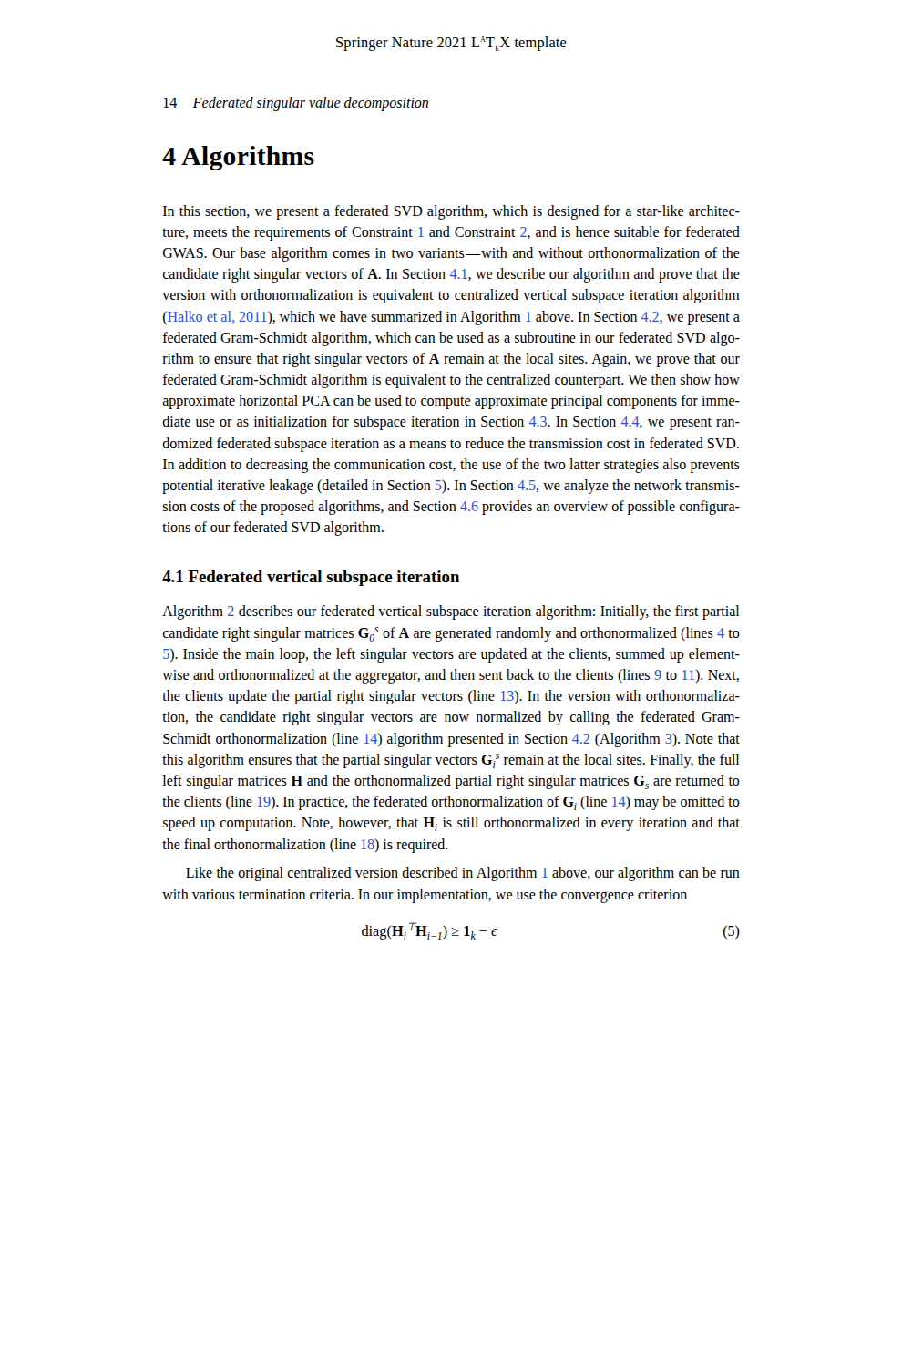Springer Nature 2021 LaTeX template
14 Federated singular value decomposition
4 Algorithms
In this section, we present a federated SVD algorithm, which is designed for a star-like architecture, meets the requirements of Constraint 1 and Constraint 2, and is hence suitable for federated GWAS. Our base algorithm comes in two variants — with and without orthonormalization of the candidate right singular vectors of A. In Section 4.1, we describe our algorithm and prove that the version with orthonormalization is equivalent to centralized vertical subspace iteration algorithm (Halko et al, 2011), which we have summarized in Algorithm 1 above. In Section 4.2, we present a federated Gram-Schmidt algorithm, which can be used as a subroutine in our federated SVD algorithm to ensure that right singular vectors of A remain at the local sites. Again, we prove that our federated Gram-Schmidt algorithm is equivalent to the centralized counterpart. We then show how approximate horizontal PCA can be used to compute approximate principal components for immediate use or as initialization for subspace iteration in Section 4.3. In Section 4.4, we present randomized federated subspace iteration as a means to reduce the transmission cost in federated SVD. In addition to decreasing the communication cost, the use of the two latter strategies also prevents potential iterative leakage (detailed in Section 5). In Section 4.5, we analyze the network transmission costs of the proposed algorithms, and Section 4.6 provides an overview of possible configurations of our federated SVD algorithm.
4.1 Federated vertical subspace iteration
Algorithm 2 describes our federated vertical subspace iteration algorithm: Initially, the first partial candidate right singular matrices G0s of A are generated randomly and orthonormalized (lines 4 to 5). Inside the main loop, the left singular vectors are updated at the clients, summed up element-wise and orthonormalized at the aggregator, and then sent back to the clients (lines 9 to 11). Next, the clients update the partial right singular vectors (line 13). In the version with orthonormalization, the candidate right singular vectors are now normalized by calling the federated Gram-Schmidt orthonormalization (line 14) algorithm presented in Section 4.2 (Algorithm 3). Note that this algorithm ensures that the partial singular vectors Gis remain at the local sites. Finally, the full left singular matrices H and the orthonormalized partial right singular matrices Gs are returned to the clients (line 19). In practice, the federated orthonormalization of Gi (line 14) may be omitted to speed up computation. Note, however, that Hi is still orthonormalized in every iteration and that the final orthonormalization (line 18) is required.
Like the original centralized version described in Algorithm 1 above, our algorithm can be run with various termination criteria. In our implementation, we use the convergence criterion
diag(Hi⊤Hi−1) ≥ 1k − ϵ
(5)